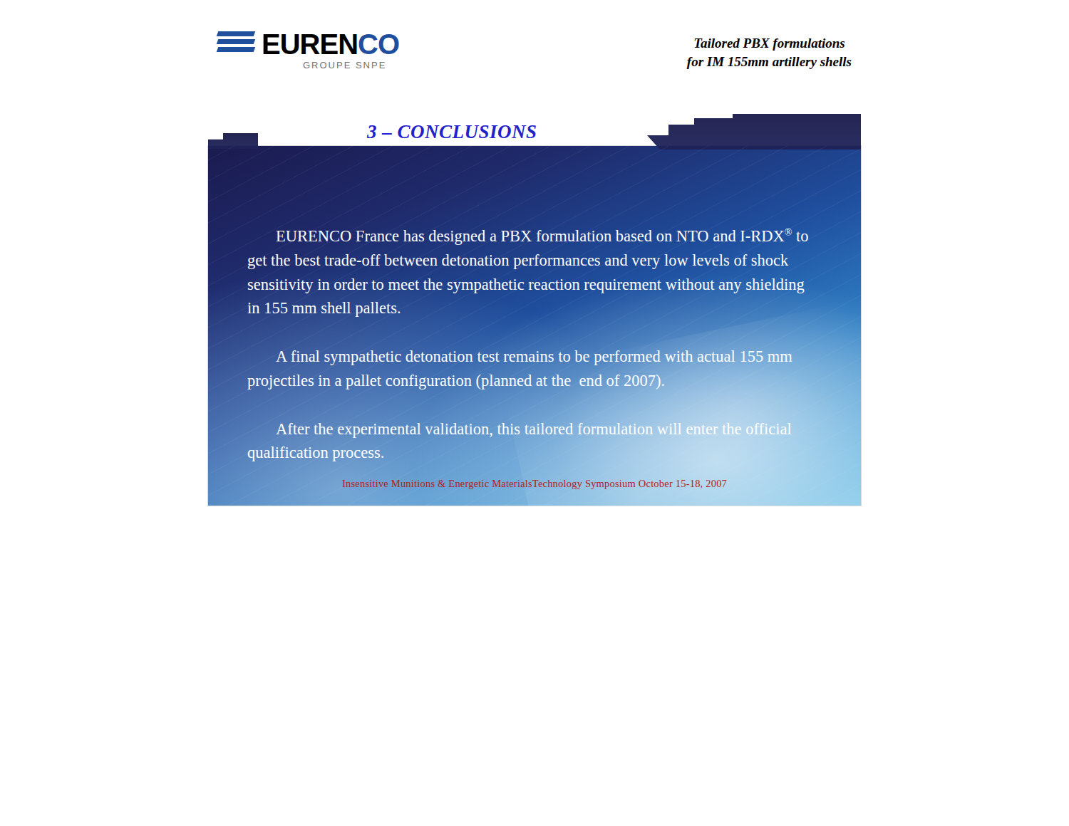EURENCO
GROUPE SNPE
Tailored PBX formulations
for IM 155mm artillery shells
3 – CONCLUSIONS
EURENCO France has designed a PBX formulation based on NTO and I-RDX® to get the best trade-off between detonation performances and very low levels of shock sensitivity in order to meet the sympathetic reaction requirement without any shielding in 155 mm shell pallets.
A final sympathetic detonation test remains to be performed with actual 155 mm projectiles in a pallet configuration (planned at the end of 2007).
After the experimental validation, this tailored formulation will enter the official qualification process.
Insensitive Munitions & Energetic MaterialsTechnology Symposium October 15-18, 2007